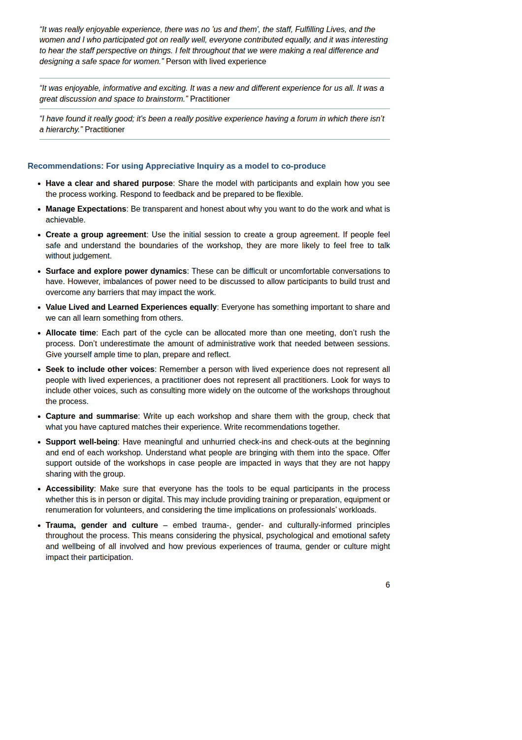“It was really enjoyable experience, there was no 'us and them', the staff, Fulfilling Lives, and the women and I who participated got on really well, everyone contributed equally, and it was interesting to hear the staff perspective on things. I felt throughout that we were making a real difference and designing a safe space for women.” Person with lived experience
“It was enjoyable, informative and exciting. It was a new and different experience for us all. It was a great discussion and space to brainstorm.” Practitioner
“I have found it really good; it's been a really positive experience having a forum in which there isn’t a hierarchy.” Practitioner
Recommendations: For using Appreciative Inquiry as a model to co-produce
Have a clear and shared purpose: Share the model with participants and explain how you see the process working. Respond to feedback and be prepared to be flexible.
Manage Expectations: Be transparent and honest about why you want to do the work and what is achievable.
Create a group agreement: Use the initial session to create a group agreement. If people feel safe and understand the boundaries of the workshop, they are more likely to feel free to talk without judgement.
Surface and explore power dynamics: These can be difficult or uncomfortable conversations to have. However, imbalances of power need to be discussed to allow participants to build trust and overcome any barriers that may impact the work.
Value Lived and Learned Experiences equally: Everyone has something important to share and we can all learn something from others.
Allocate time: Each part of the cycle can be allocated more than one meeting, don’t rush the process. Don’t underestimate the amount of administrative work that needed between sessions. Give yourself ample time to plan, prepare and reflect.
Seek to include other voices: Remember a person with lived experience does not represent all people with lived experiences, a practitioner does not represent all practitioners. Look for ways to include other voices, such as consulting more widely on the outcome of the workshops throughout the process.
Capture and summarise: Write up each workshop and share them with the group, check that what you have captured matches their experience. Write recommendations together.
Support well-being: Have meaningful and unhurried check-ins and check-outs at the beginning and end of each workshop. Understand what people are bringing with them into the space. Offer support outside of the workshops in case people are impacted in ways that they are not happy sharing with the group.
Accessibility: Make sure that everyone has the tools to be equal participants in the process whether this is in person or digital. This may include providing training or preparation, equipment or renumeration for volunteers, and considering the time implications on professionals’ workloads.
Trauma, gender and culture – embed trauma-, gender- and culturally-informed principles throughout the process. This means considering the physical, psychological and emotional safety and wellbeing of all involved and how previous experiences of trauma, gender or culture might impact their participation.
6